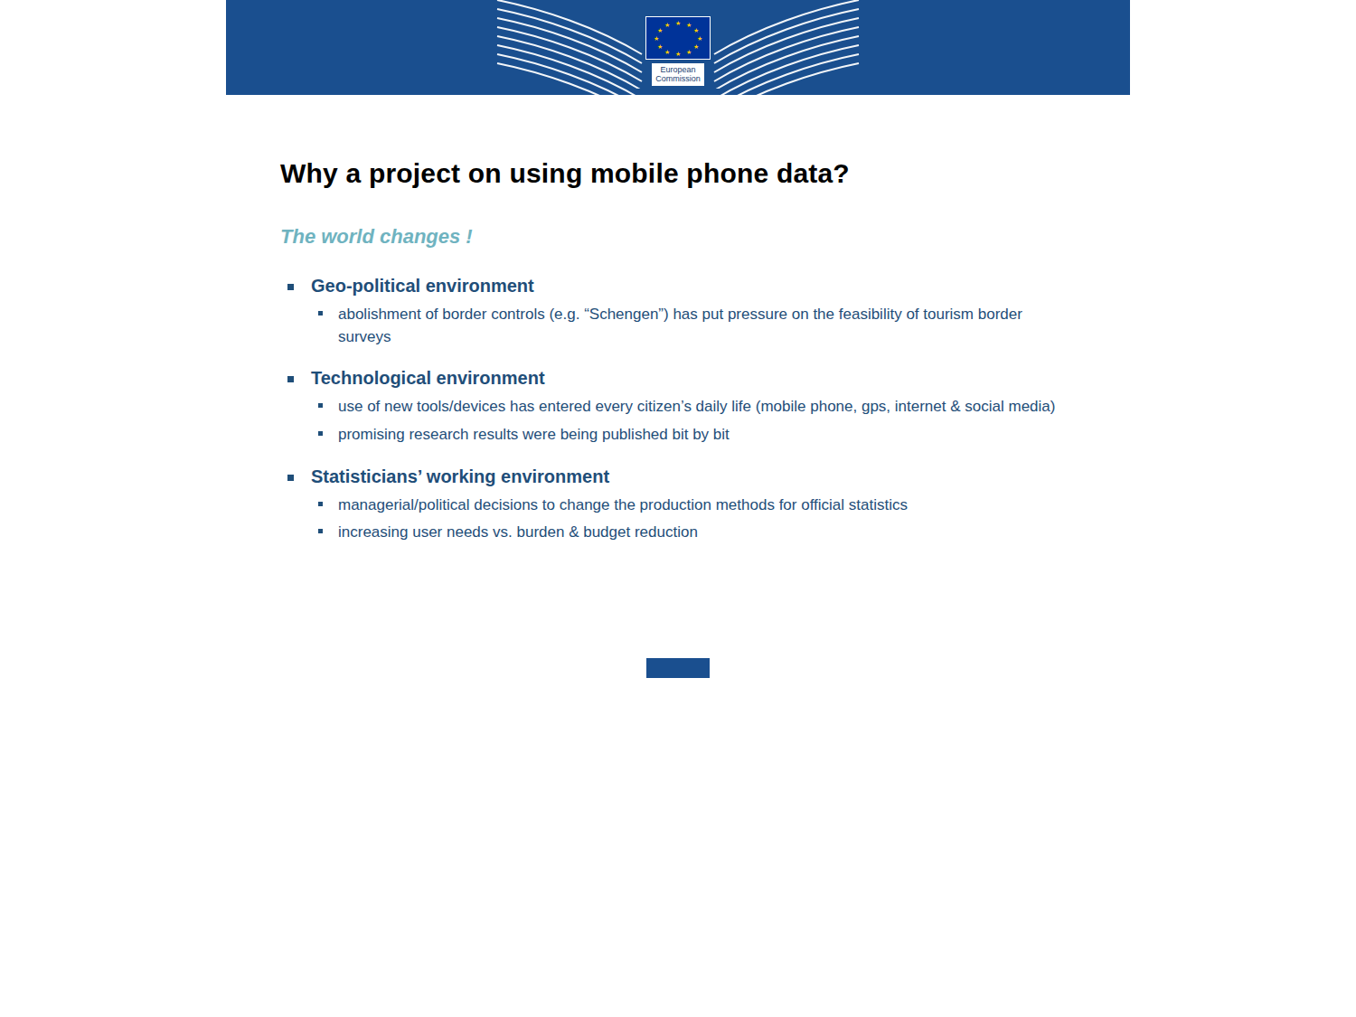★ ★ ★ ★ ★ ★ ★ ★ ★ ★ ★ ★
European
Commission
Why a project on using mobile phone data?
The world changes !
Geo-political environment
abolishment of border controls (e.g. “Schengen”) has put pressure on the feasibility of tourism border surveys
Technological environment
use of new tools/devices has entered every citizen’s daily life (mobile phone, gps, internet & social media)
promising research results were being published bit by bit
Statisticians’ working environment
managerial/political decisions to change the production methods for official statistics
increasing user needs vs. burden & budget reduction